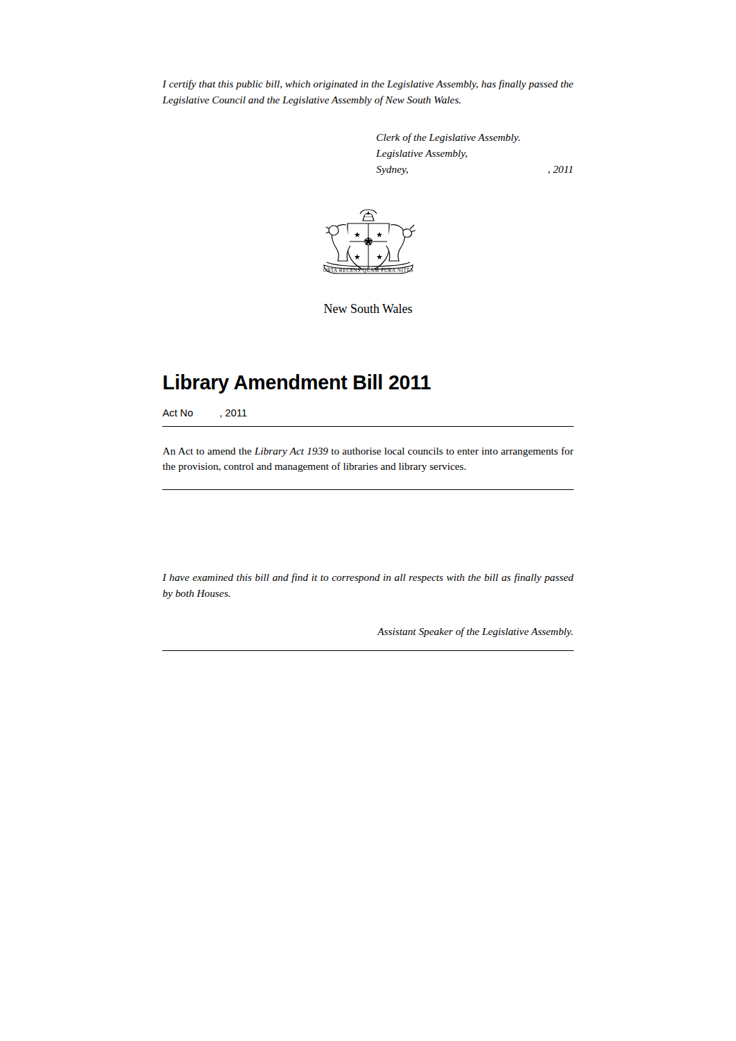I certify that this public bill, which originated in the Legislative Assembly, has finally passed the Legislative Council and the Legislative Assembly of New South Wales.
Clerk of the Legislative Assembly.
Legislative Assembly,
Sydney,, 2011
ORTA RECENS QUAM PURA NITES
New South Wales
Library Amendment Bill 2011
Act No , 2011
An Act to amend the Library Act 1939 to authorise local councils to enter into arrangements for the provision, control and management of libraries and library services.
I have examined this bill and find it to correspond in all respects with the bill as finally passed by both Houses.
Assistant Speaker of the Legislative Assembly.